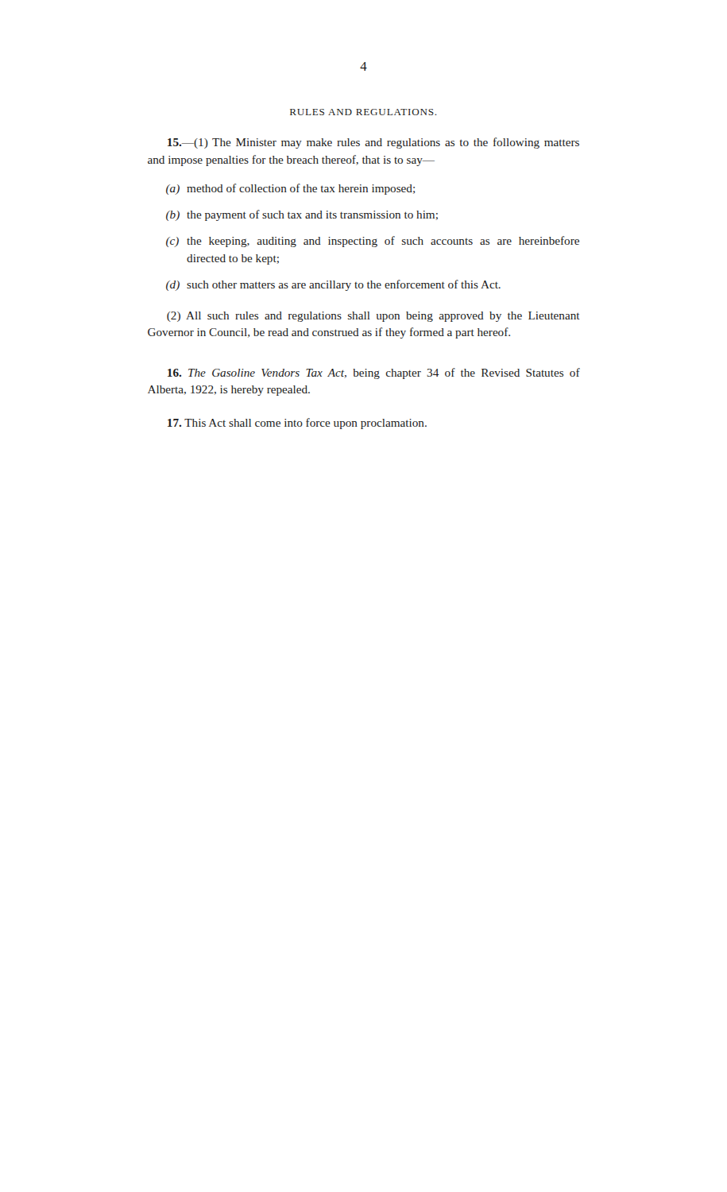4
Rules and Regulations.
15.—(1) The Minister may make rules and regulations as to the following matters and impose penalties for the breach thereof, that is to say—
(a) method of collection of the tax herein imposed;
(b) the payment of such tax and its transmission to him;
(c) the keeping, auditing and inspecting of such accounts as are hereinbefore directed to be kept;
(d) such other matters as are ancillary to the enforcement of this Act.
(2) All such rules and regulations shall upon being approved by the Lieutenant Governor in Council, be read and construed as if they formed a part hereof.
16. The Gasoline Vendors Tax Act, being chapter 34 of the Revised Statutes of Alberta, 1922, is hereby repealed.
17. This Act shall come into force upon proclamation.